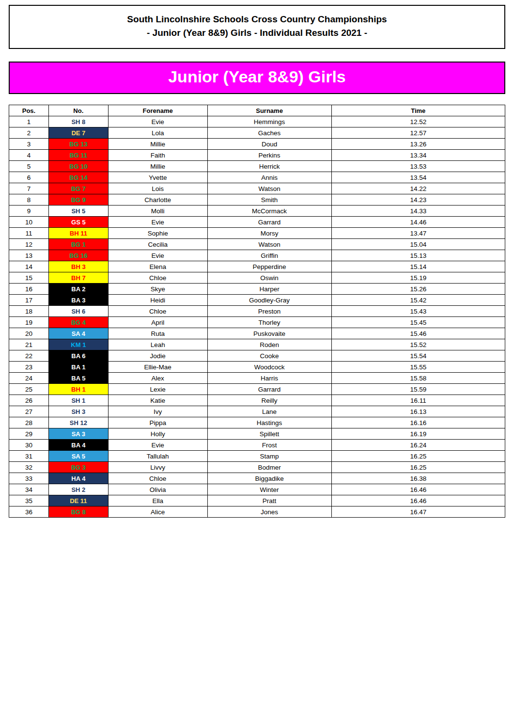South Lincolnshire Schools Cross Country Championships
- Junior (Year 8&9) Girls - Individual Results 2021 -
Junior (Year 8&9) Girls
| Pos. | No. | Forename | Surname | Time |
| --- | --- | --- | --- | --- |
| 1 | SH 8 | Evie | Hemmings | 12.52 |
| 2 | DE 7 | Lola | Gaches | 12.57 |
| 3 | BG 13 | Millie | Doud | 13.26 |
| 4 | BG 11 | Faith | Perkins | 13.34 |
| 5 | BG 10 | Millie | Herrick | 13.53 |
| 6 | BG 14 | Yvette | Annis | 13.54 |
| 7 | BG 7 | Lois | Watson | 14.22 |
| 8 | BG 9 | Charlotte | Smith | 14.23 |
| 9 | SH 5 | Molli | McCormack | 14.33 |
| 10 | GS 5 | Evie | Garrard | 14.46 |
| 11 | BH 11 | Sophie | Morsy | 13.47 |
| 12 | BG 1 | Cecilia | Watson | 15.04 |
| 13 | BG 16 | Evie | Griffin | 15.13 |
| 14 | BH 3 | Elena | Pepperdine | 15.14 |
| 15 | BH 7 | Chloe | Oswin | 15.19 |
| 16 | BA 2 | Skye | Harper | 15.26 |
| 17 | BA 3 | Heidi | Goodley-Gray | 15.42 |
| 18 | SH 6 | Chloe | Preston | 15.43 |
| 19 | BG 4 | April | Thorley | 15.45 |
| 20 | SA 4 | Ruta | Puskovaite | 15.46 |
| 21 | KM 1 | Leah | Roden | 15.52 |
| 22 | BA 6 | Jodie | Cooke | 15.54 |
| 23 | BA 1 | Ellie-Mae | Woodcock | 15.55 |
| 24 | BA 5 | Alex | Harris | 15.58 |
| 25 | BH 1 | Lexie | Garrard | 15.59 |
| 26 | SH 1 | Katie | Reilly | 16.11 |
| 27 | SH 3 | Ivy | Lane | 16.13 |
| 28 | SH 12 | Pippa | Hastings | 16.16 |
| 29 | SA 3 | Holly | Spillett | 16.19 |
| 30 | BA 4 | Evie | Frost | 16.24 |
| 31 | SA 5 | Tallulah | Stamp | 16.25 |
| 32 | BG 3 | Livvy | Bodmer | 16.25 |
| 33 | HA 4 | Chloe | Biggadike | 16.38 |
| 34 | SH 2 | Olivia | Winter | 16.46 |
| 35 | DE 11 | Ella | Pratt | 16.46 |
| 36 | BG 8 | Alice | Jones | 16.47 |